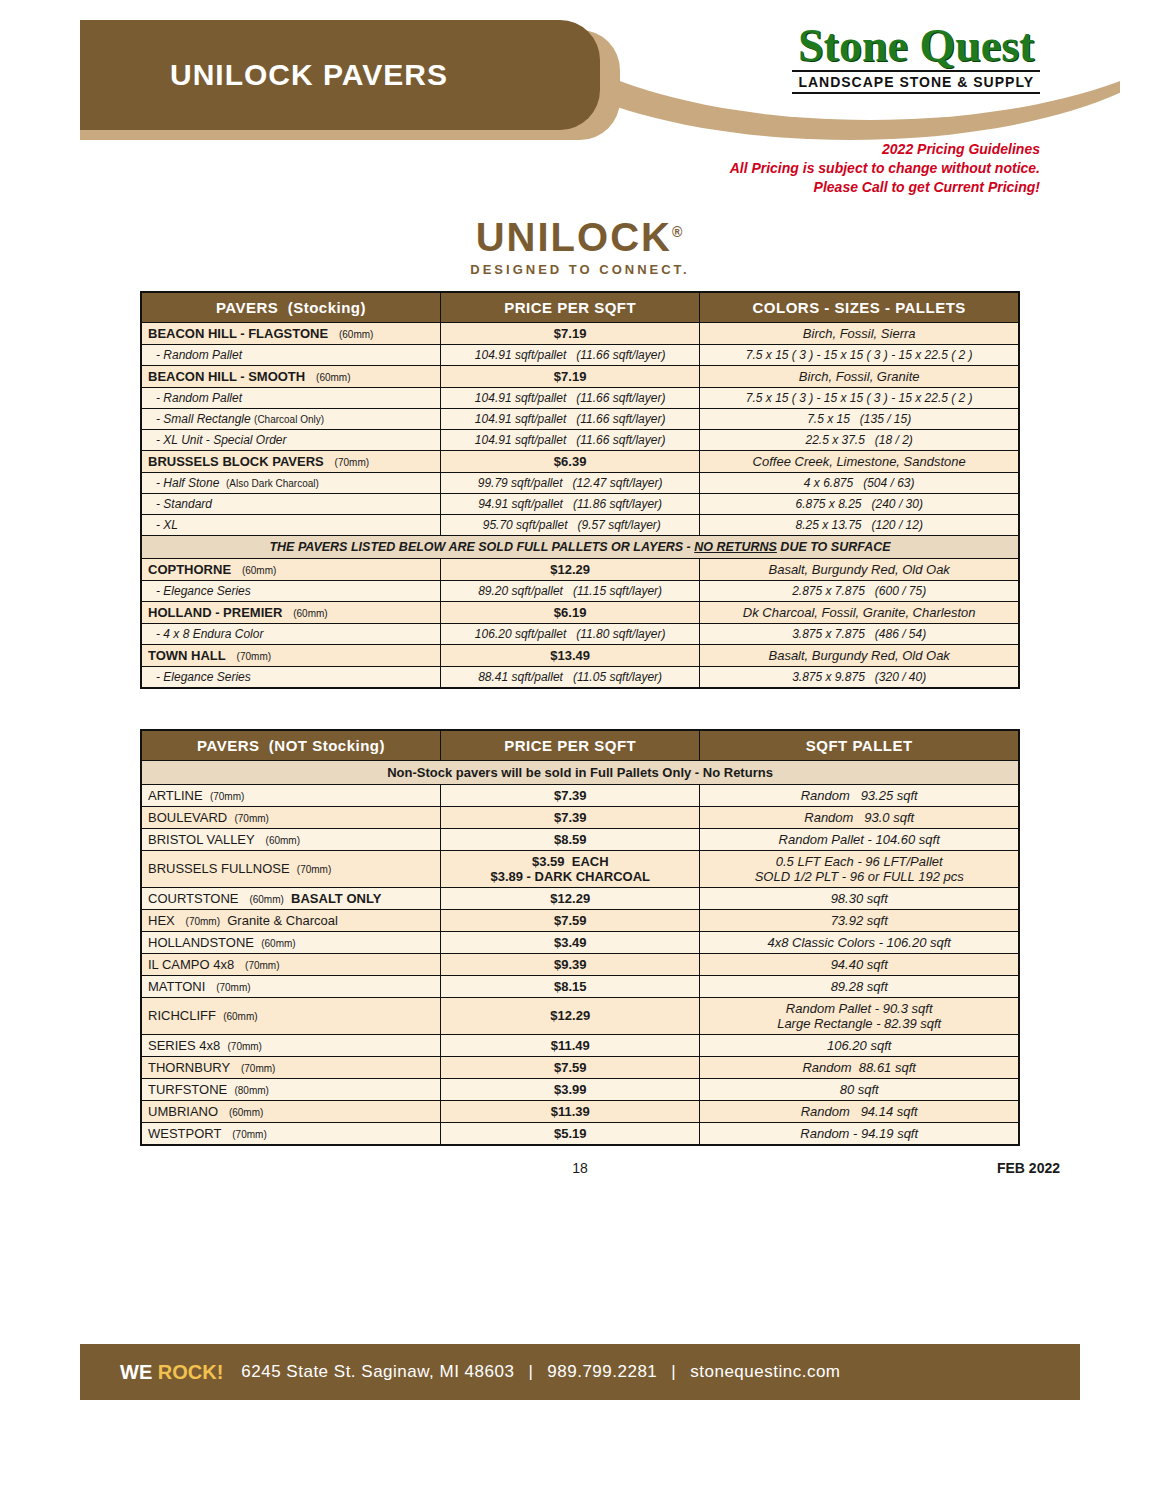UNILOCK PAVERS
Stone Quest
LANDSCAPE STONE & SUPPLY
2022 Pricing Guidelines
All Pricing is subject to change without notice.
Please Call to get Current Pricing!
UNILOCK®
DESIGNED TO CONNECT.
| PAVERS (Stocking) | PRICE PER SQFT | COLORS - SIZES - PALLETS |
| --- | --- | --- |
| BEACON HILL - FLAGSTONE (60mm) | $7.19 | Birch, Fossil, Sierra |
| - Random Pallet | 104.91 sqft/pallet (11.66 sqft/layer) | 7.5 x 15 ( 3 ) - 15 x 15 ( 3 ) - 15 x 22.5 ( 2 ) |
| BEACON HILL - SMOOTH (60mm) | $7.19 | Birch, Fossil, Granite |
| - Random Pallet | 104.91 sqft/pallet (11.66 sqft/layer) | 7.5 x 15 ( 3 ) - 15 x 15 ( 3 ) - 15 x 22.5 ( 2 ) |
| - Small Rectangle (Charcoal Only) | 104.91 sqft/pallet (11.66 sqft/layer) | 7.5 x 15 (135 / 15) |
| - XL Unit - Special Order | 104.91 sqft/pallet (11.66 sqft/layer) | 22.5 x 37.5 (18 / 2) |
| BRUSSELS BLOCK PAVERS (70mm) | $6.39 | Coffee Creek, Limestone, Sandstone |
| - Half Stone (Also Dark Charcoal) | 99.79 sqft/pallet (12.47 sqft/layer) | 4 x 6.875 (504 / 63) |
| - Standard | 94.91 sqft/pallet (11.86 sqft/layer) | 6.875 x 8.25 (240 / 30) |
| - XL | 95.70 sqft/pallet (9.57 sqft/layer) | 8.25 x 13.75 (120 / 12) |
| THE PAVERS LISTED BELOW ARE SOLD FULL PALLETS OR LAYERS - NO RETURNS DUE TO SURFACE |
| COPTHORNE (60mm) | $12.29 | Basalt, Burgundy Red, Old Oak |
| - Elegance Series | 89.20 sqft/pallet (11.15 sqft/layer) | 2.875 x 7.875 (600 / 75) |
| HOLLAND - PREMIER (60mm) | $6.19 | Dk Charcoal, Fossil, Granite, Charleston |
| - 4 x 8 Endura Color | 106.20 sqft/pallet (11.80 sqft/layer) | 3.875 x 7.875 (486 / 54) |
| TOWN HALL (70mm) | $13.49 | Basalt, Burgundy Red, Old Oak |
| - Elegance Series | 88.41 sqft/pallet (11.05 sqft/layer) | 3.875 x 9.875 (320 / 40) |
| PAVERS (NOT Stocking) | PRICE PER SQFT | SQFT PALLET |
| --- | --- | --- |
| Non-Stock pavers will be sold in Full Pallets Only - No Returns |
| ARTLINE (70mm) | $7.39 | Random 93.25 sqft |
| BOULEVARD (70mm) | $7.39 | Random 93.0 sqft |
| BRISTOL VALLEY (60mm) | $8.59 | Random Pallet - 104.60 sqft |
| BRUSSELS FULLNOSE (70mm) | $3.59 EACH $3.89 - DARK CHARCOAL | 0.5 LFT Each - 96 LFT/Pallet SOLD 1/2 PLT - 96 or FULL 192 pcs |
| COURTSTONE (60mm) BASALT ONLY | $12.29 | 98.30 sqft |
| HEX (70mm) Granite & Charcoal | $7.59 | 73.92 sqft |
| HOLLANDSTONE (60mm) | $3.49 | 4x8 Classic Colors - 106.20 sqft |
| IL CAMPO 4x8 (70mm) | $9.39 | 94.40 sqft |
| MATTONI (70mm) | $8.15 | 89.28 sqft |
| RICHCLIFF (60mm) | $12.29 | Random Pallet - 90.3 sqft Large Rectangle - 82.39 sqft |
| SERIES 4x8 (70mm) | $11.49 | 106.20 sqft |
| THORNBURY (70mm) | $7.59 | Random 88.61 sqft |
| TURFSTONE (80mm) | $3.99 | 80 sqft |
| UMBRIANO (60mm) | $11.39 | Random 94.14 sqft |
| WESTPORT (70mm) | $5.19 | Random - 94.19 sqft |
18
FEB 2022
WE ROCK! 6245 State St. Saginaw, MI 48603 | 989.799.2281 | stonequestinc.com